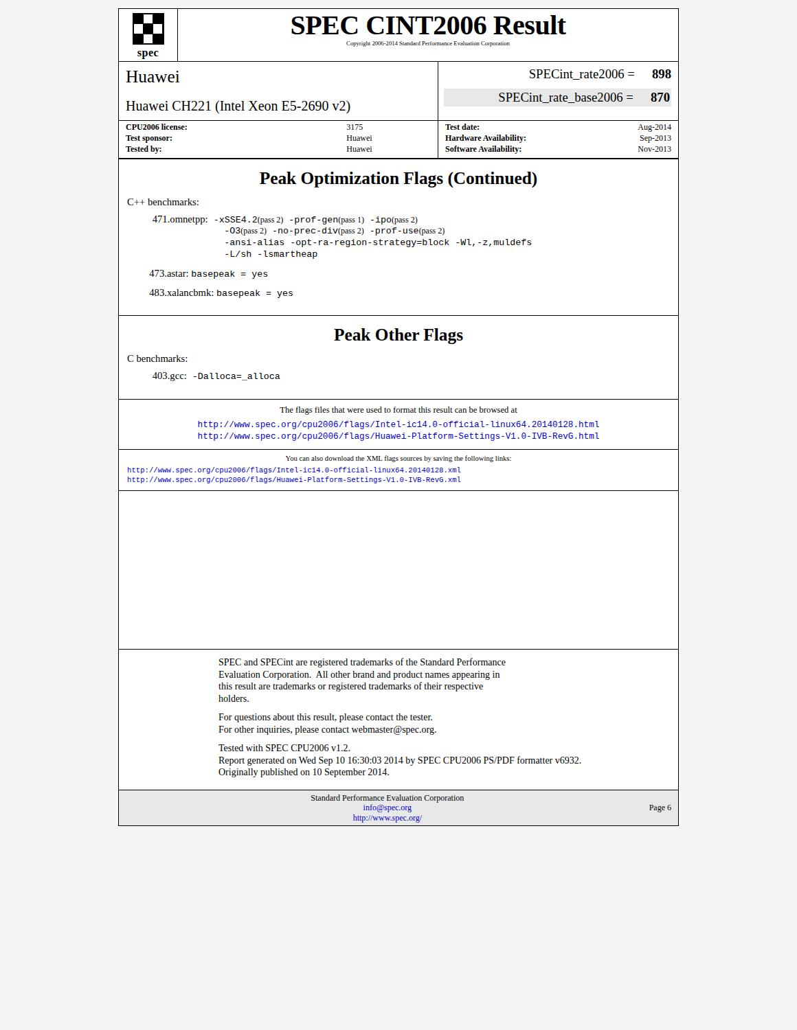spec
SPEC CINT2006 Result
Copyright 2006-2014 Standard Performance Evaluation Corporation
Huawei
Huawei CH221 (Intel Xeon E5-2690 v2)
SPECint_rate2006 = 898
SPECint_rate_base2006 = 870
| CPU2006 license: | 3175 |
| Test sponsor: | Huawei |
| Tested by: | Huawei |
| Test date: | Aug-2014 |
| Hardware Availability: | Sep-2013 |
| Software Availability: | Nov-2013 |
Peak Optimization Flags (Continued)
C++ benchmarks:
471.omnetpp: -xSSE4.2(pass 2) -prof-gen(pass 1) -ipo(pass 2) -O3(pass 2) -no-prec-div(pass 2) -prof-use(pass 2) -ansi-alias -opt-ra-region-strategy=block -Wl,-z,muldefs -L/sh -lsmartheap
473.astar: basepeak = yes
483.xalancbmk: basepeak = yes
Peak Other Flags
C benchmarks:
403.gcc: -Dalloca=_alloca
The flags files that were used to format this result can be browsed at
http://www.spec.org/cpu2006/flags/Intel-ic14.0-official-linux64.20140128.html
http://www.spec.org/cpu2006/flags/Huawei-Platform-Settings-V1.0-IVB-RevG.html
You can also download the XML flags sources by saving the following links:
http://www.spec.org/cpu2006/flags/Intel-ic14.0-official-linux64.20140128.xml
http://www.spec.org/cpu2006/flags/Huawei-Platform-Settings-V1.0-IVB-RevG.xml
SPEC and SPECint are registered trademarks of the Standard Performance
Evaluation Corporation. All other brand and product names appearing in
this result are trademarks or registered trademarks of their respective
holders.
For questions about this result, please contact the tester.
For other inquiries, please contact webmaster@spec.org.
Tested with SPEC CPU2006 v1.2.
Report generated on Wed Sep 10 16:30:03 2014 by SPEC CPU2006 PS/PDF formatter v6932.
Originally published on 10 September 2014.
Standard Performance Evaluation Corporation
info@spec.org
http://www.spec.org/
Page 6